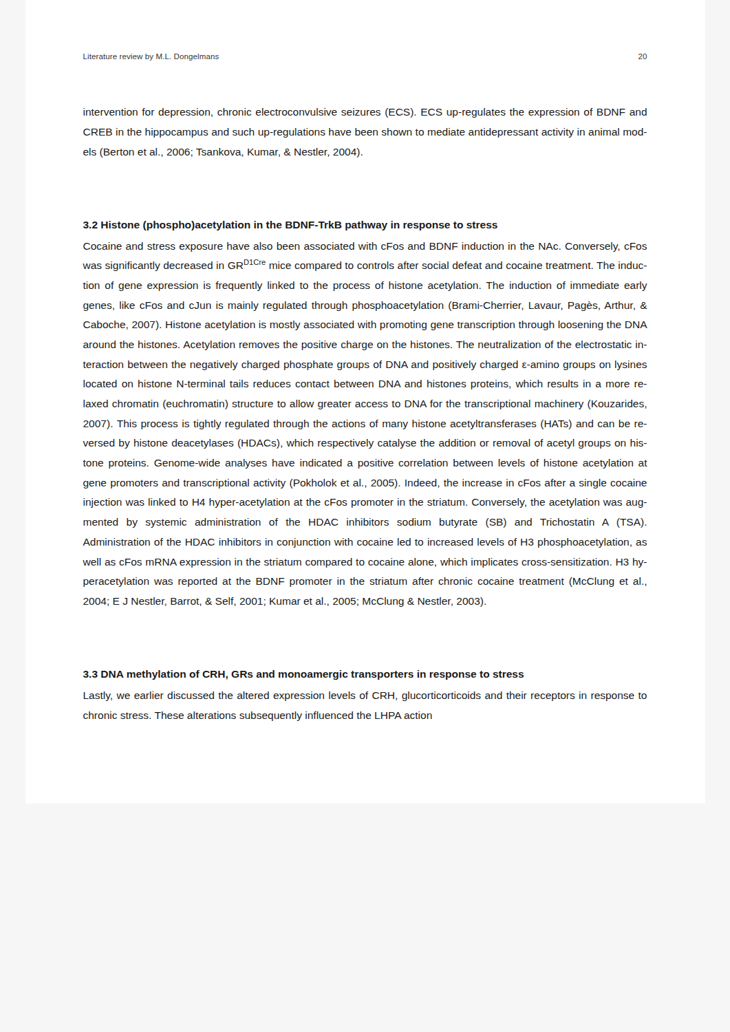Literature review by M.L. Dongelmans 20
intervention for depression, chronic electroconvulsive seizures (ECS). ECS up-regulates the expression of BDNF and CREB in the hippocampus and such up-regulations have been shown to mediate antidepressant activity in animal models (Berton et al., 2006; Tsankova, Kumar, & Nestler, 2004).
3.2 Histone (phospho)acetylation in the BDNF-TrkB pathway in response to stress
Cocaine and stress exposure have also been associated with cFos and BDNF induction in the NAc. Conversely, cFos was significantly decreased in GRD1Cre mice compared to controls after social defeat and cocaine treatment. The induction of gene expression is frequently linked to the process of histone acetylation. The induction of immediate early genes, like cFos and cJun is mainly regulated through phosphoacetylation (Brami-Cherrier, Lavaur, Pagès, Arthur, & Caboche, 2007). Histone acetylation is mostly associated with promoting gene transcription through loosening the DNA around the histones. Acetylation removes the positive charge on the histones. The neutralization of the electrostatic interaction between the negatively charged phosphate groups of DNA and positively charged ε-amino groups on lysines located on histone N-terminal tails reduces contact between DNA and histones proteins, which results in a more relaxed chromatin (euchromatin) structure to allow greater access to DNA for the transcriptional machinery (Kouzarides, 2007). This process is tightly regulated through the actions of many histone acetyltransferases (HATs) and can be reversed by histone deacetylases (HDACs), which respectively catalyse the addition or removal of acetyl groups on histone proteins. Genome-wide analyses have indicated a positive correlation between levels of histone acetylation at gene promoters and transcriptional activity (Pokholok et al., 2005). Indeed, the increase in cFos after a single cocaine injection was linked to H4 hyper-acetylation at the cFos promoter in the striatum. Conversely, the acetylation was augmented by systemic administration of the HDAC inhibitors sodium butyrate (SB) and Trichostatin A (TSA). Administration of the HDAC inhibitors in conjunction with cocaine led to increased levels of H3 phosphoacetylation, as well as cFos mRNA expression in the striatum compared to cocaine alone, which implicates cross-sensitization. H3 hyperacetylation was reported at the BDNF promoter in the striatum after chronic cocaine treatment (McClung et al., 2004; E J Nestler, Barrot, & Self, 2001; Kumar et al., 2005; McClung & Nestler, 2003).
3.3 DNA methylation of CRH, GRs and monoamergic transporters in response to stress
Lastly, we earlier discussed the altered expression levels of CRH, glucorticorticoids and their receptors in response to chronic stress. These alterations subsequently influenced the LHPA action